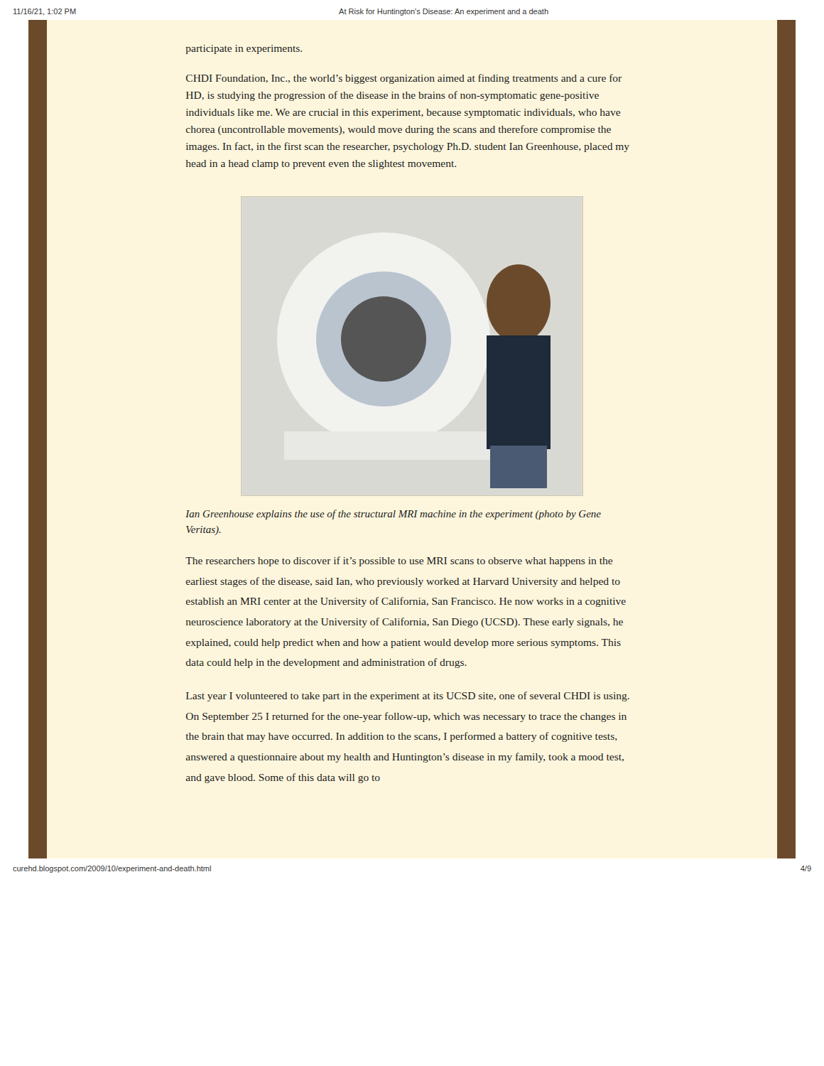11/16/21, 1:02 PM
At Risk for Huntington's Disease: An experiment and a death
participate in experiments.
CHDI Foundation, Inc., the world’s biggest organization aimed at finding treatments and a cure for HD, is studying the progression of the disease in the brains of non-symptomatic gene-positive individuals like me. We are crucial in this experiment, because symptomatic individuals, who have chorea (uncontrollable movements), would move during the scans and therefore compromise the images. In fact, in the first scan the researcher, psychology Ph.D. student Ian Greenhouse, placed my head in a head clamp to prevent even the slightest movement.
Ian Greenhouse explains the use of the structural MRI machine in the experiment (photo by Gene Veritas).
The researchers hope to discover if it’s possible to use MRI scans to observe what happens in the earliest stages of the disease, said Ian, who previously worked at Harvard University and helped to establish an MRI center at the University of California, San Francisco. He now works in a cognitive neuroscience laboratory at the University of California, San Diego (UCSD). These early signals, he explained, could help predict when and how a patient would develop more serious symptoms. This data could help in the development and administration of drugs.
Last year I volunteered to take part in the experiment at its UCSD site, one of several CHDI is using. On September 25 I returned for the one-year follow-up, which was necessary to trace the changes in the brain that may have occurred. In addition to the scans, I performed a battery of cognitive tests, answered a questionnaire about my health and Huntington’s disease in my family, took a mood test, and gave blood. Some of this data will go to
curehd.blogspot.com/2009/10/experiment-and-death.html
4/9